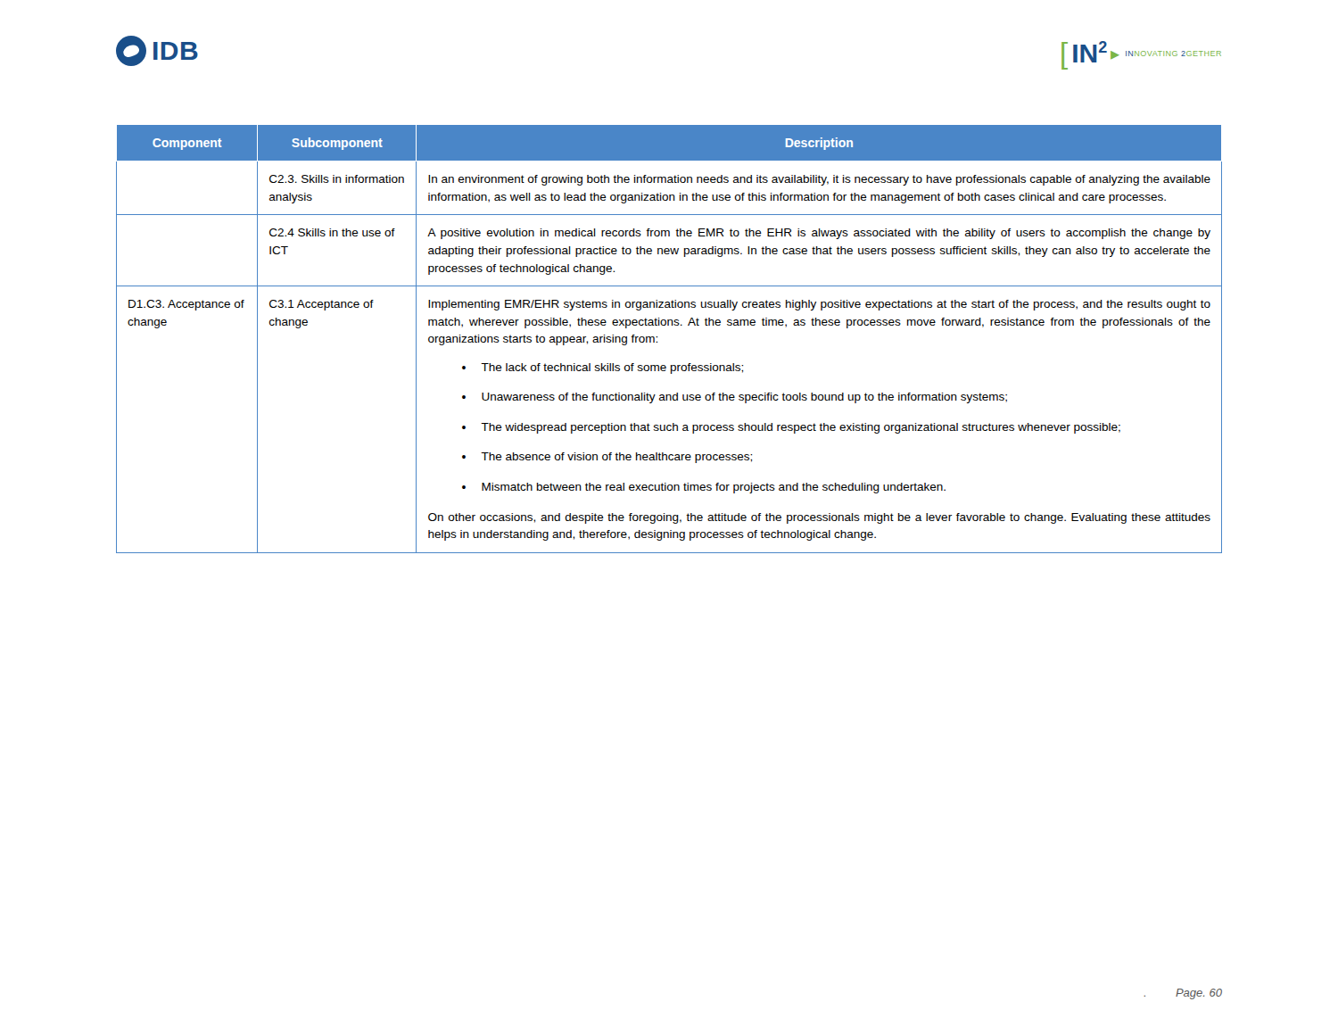IDB
[ IN2 ▸ INNOVATING 2GETHER
| Component | Subcomponent | Description |
| --- | --- | --- |
| | C2.3. Skills in information analysis | In an environment of growing both the information needs and its availability, it is necessary to have professionals capable of analyzing the available information, as well as to lead the organization in the use of this information for the management of both cases clinical and care processes. |
| | C2.4 Skills in the use of ICT | A positive evolution in medical records from the EMR to the EHR is always associated with the ability of users to accomplish the change by adapting their professional practice to the new paradigms. In the case that the users possess sufficient skills, they can also try to accelerate the processes of technological change. |
| D1.C3. Acceptance of change | C3.1 Acceptance of change | Implementing EMR/EHR systems in organizations usually creates highly positive expectations at the start of the process, and the results ought to match, wherever possible, these expectations. At the same time, as these processes move forward, resistance from the professionals of the organizations starts to appear, arising from: The lack of technical skills of some professionals; Unawareness of the functionality and use of the specific tools bound up to the information systems; The widespread perception that such a process should respect the existing organizational structures whenever possible; The absence of vision of the healthcare processes; Mismatch between the real execution times for projects and the scheduling undertaken. On other occasions, and despite the foregoing, the attitude of the processionals might be a lever favorable to change. Evaluating these attitudes helps in understanding and, therefore, designing processes of technological change. |
.
Page. 60